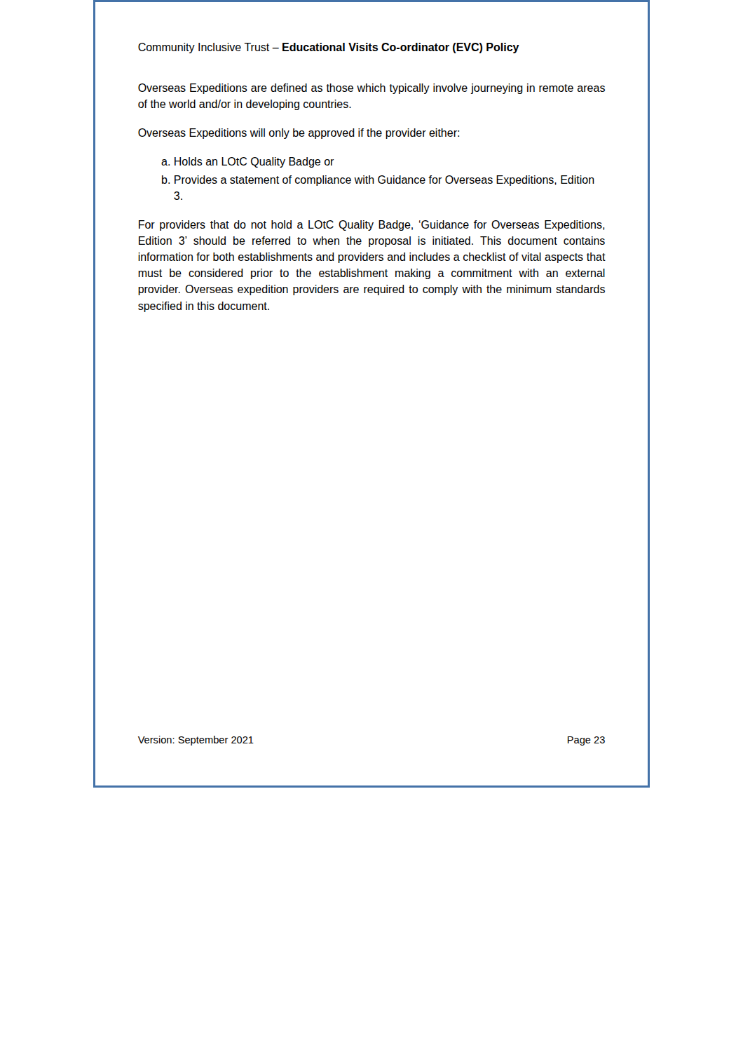Community Inclusive Trust – Educational Visits Co-ordinator (EVC) Policy
Overseas Expeditions are defined as those which typically involve journeying in remote areas of the world and/or in developing countries.
Overseas Expeditions will only be approved if the provider either:
Holds an LOtC Quality Badge or
Provides a statement of compliance with Guidance for Overseas Expeditions, Edition 3.
For providers that do not hold a LOtC Quality Badge, ‘Guidance for Overseas Expeditions, Edition 3’ should be referred to when the proposal is initiated. This document contains information for both establishments and providers and includes a checklist of vital aspects that must be considered prior to the establishment making a commitment with an external provider. Overseas expedition providers are required to comply with the minimum standards specified in this document.
Version: September 2021 Page 23